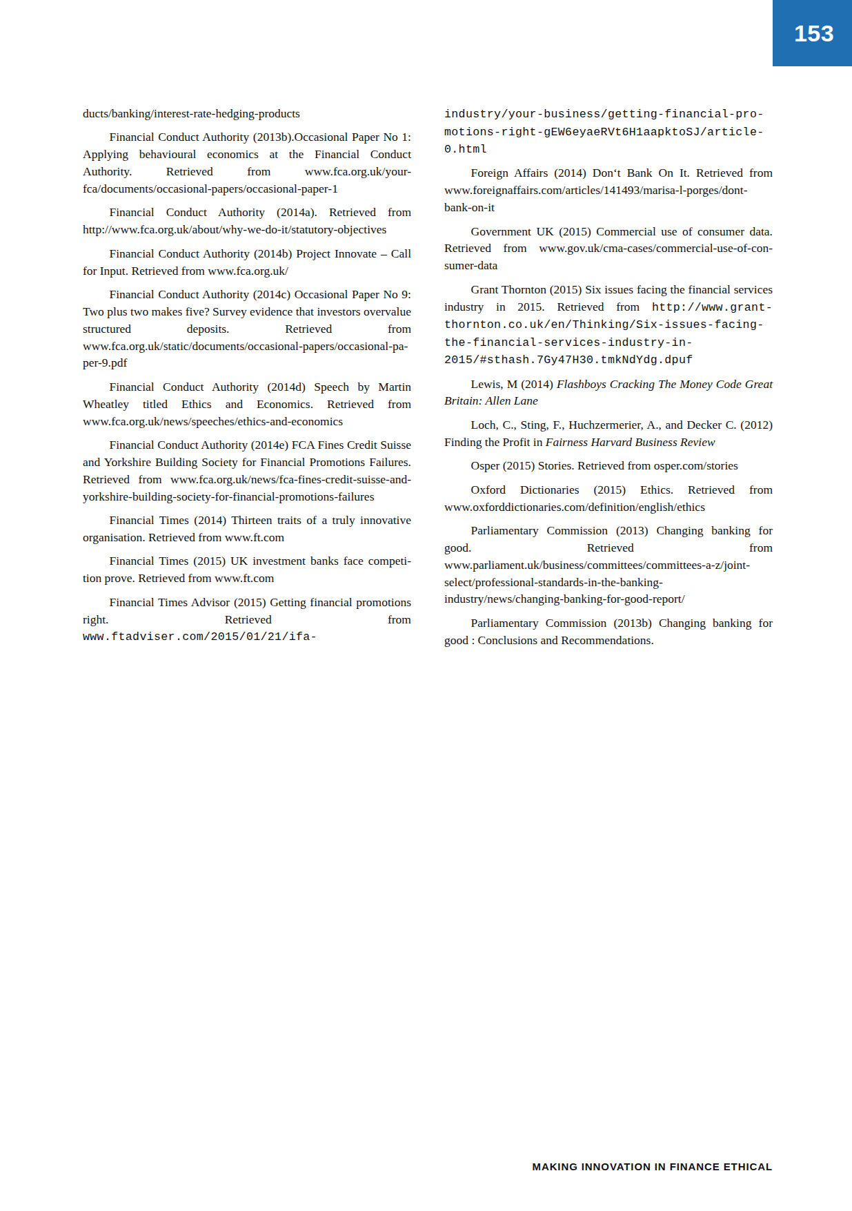153
ducts/banking/interest-rate-hedging-products
Financial Conduct Authority (2013b).Occasional Paper No 1: Applying behavioural economics at the Financial Conduct Authority. Retrieved from www.fca.org.uk/your-fca/documents/occasional-papers/occasional-paper-1
Financial Conduct Authority (2014a). Retrieved from http://www.fca.org.uk/about/why-we-do-it/statutory-objectives
Financial Conduct Authority (2014b) Project Innovate – Call for Input. Retrieved from www.fca.org.uk/
Financial Conduct Authority (2014c) Occasional Paper No 9: Two plus two makes five? Survey evidence that investors overvalue structured deposits. Retrieved from www.fca.org.uk/static/documents/occasional-papers/occasional-paper-9.pdf
Financial Conduct Authority (2014d) Speech by Martin Wheatley titled Ethics and Economics. Retrieved from www.fca.org.uk/news/speeches/ethics-and-economics
Financial Conduct Authority (2014e) FCA Fines Credit Suisse and Yorkshire Building Society for Financial Promotions Failures. Retrieved from www.fca.org.uk/news/fca-fines-credit-suisse-and-yorkshire-building-society-for-financial-promotions-failures
Financial Times (2014) Thirteen traits of a truly innovative organisation. Retrieved from www.ft.com
Financial Times (2015) UK investment banks face competition prove. Retrieved from www.ft.com
Financial Times Advisor (2015) Getting financial promotions right. Retrieved from www.ftadviser.com/2015/01/21/ifa-industry/your-business/getting-financial-promotions-right-gEW6eyaeRVt6H1aapktoSJ/article-0.html
Foreign Affairs (2014) Don‘t Bank On It. Retrieved from www.foreignaffairs.com/articles/141493/marisa-l-porges/dont-bank-on-it
Government UK (2015) Commercial use of consumer data. Retrieved from www.gov.uk/cma-cases/commercial-use-of-consumer-data
Grant Thornton (2015) Six issues facing the financial services industry in 2015. Retrieved from http://www.grant-thornton.co.uk/en/Thinking/Six-issues-facing-the-financial-services-industry-in-2015/#sthash.7Gy47H30.tmkNdYdg.dpuf
Lewis, M (2014) Flashboys Cracking The Money Code Great Britain: Allen Lane
Loch, C., Sting, F., Huchzermerier, A., and Decker C. (2012) Finding the Profit in Fairness Harvard Business Review
Osper (2015) Stories. Retrieved from osper.com/stories
Oxford Dictionaries (2015) Ethics. Retrieved from www.oxforddictionaries.com/definition/english/ethics
Parliamentary Commission (2013) Changing banking for good. Retrieved from www.parliament.uk/business/committees/committees-a-z/joint-select/professional-standards-in-the-banking-industry/news/changing-banking-for-good-report/
Parliamentary Commission (2013b) Changing banking for good : Conclusions and Recommendations.
MAKING INNOVATION IN FINANCE ETHICAL